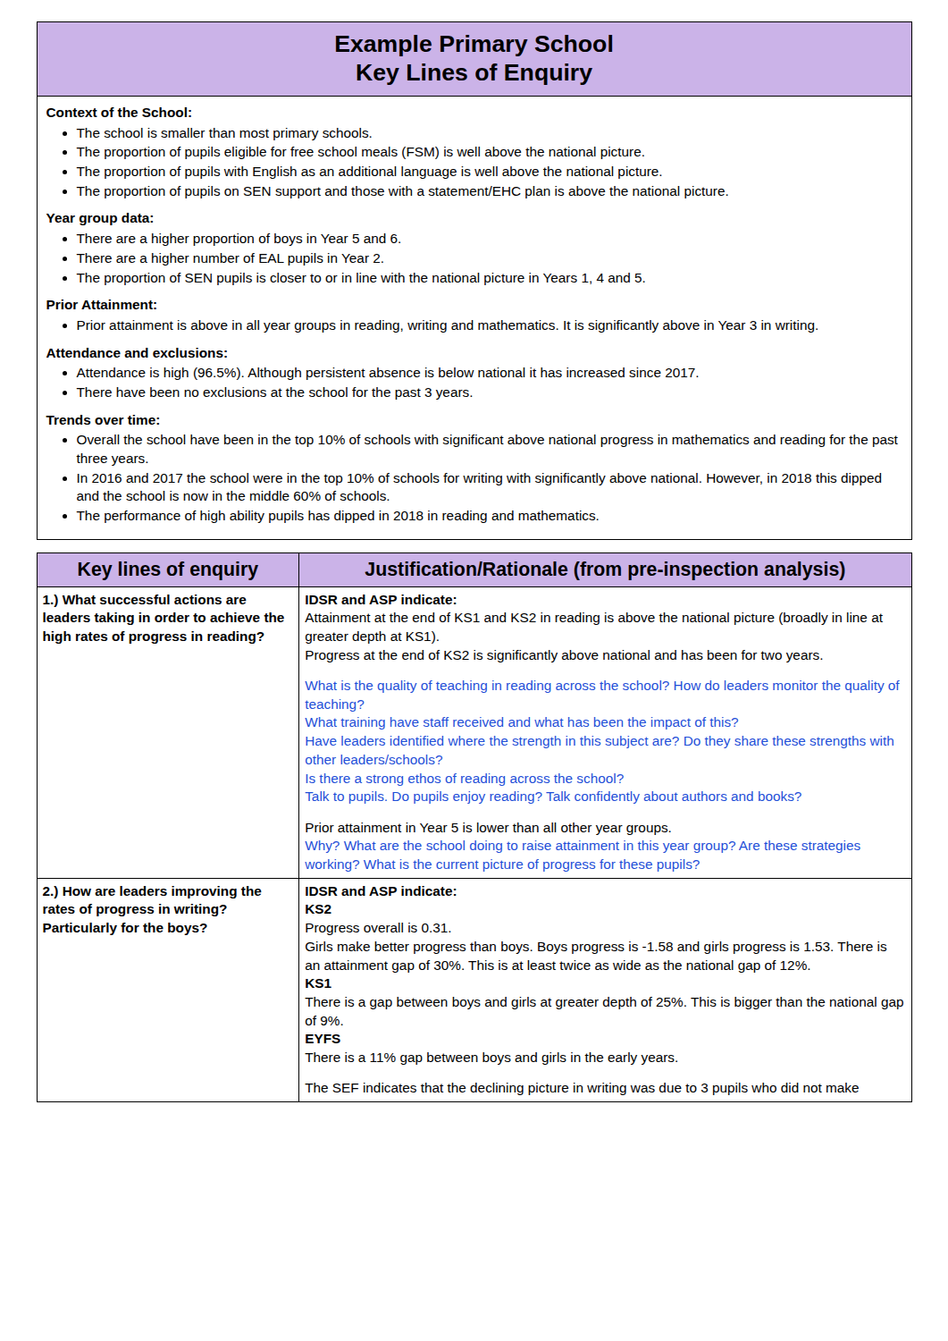Example Primary School
Key Lines of Enquiry
Context of the School:
The school is smaller than most primary schools.
The proportion of pupils eligible for free school meals (FSM) is well above the national picture.
The proportion of pupils with English as an additional language is well above the national picture.
The proportion of pupils on SEN support and those with a statement/EHC plan is above the national picture.
Year group data:
There are a higher proportion of boys in Year 5 and 6.
There are a higher number of EAL pupils in Year 2.
The proportion of SEN pupils is closer to or in line with the national picture in Years 1, 4 and 5.
Prior Attainment:
Prior attainment is above in all year groups in reading, writing and mathematics. It is significantly above in Year 3 in writing.
Attendance and exclusions:
Attendance is high (96.5%). Although persistent absence is below national it has increased since 2017.
There have been no exclusions at the school for the past 3 years.
Trends over time:
Overall the school have been in the top 10% of schools with significant above national progress in mathematics and reading for the past three years.
In 2016 and 2017 the school were in the top 10% of schools for writing with significantly above national. However, in 2018 this dipped and the school is now in the middle 60% of schools.
The performance of high ability pupils has dipped in 2018 in reading and mathematics.
| Key lines of enquiry | Justification/Rationale (from pre-inspection analysis) |
| --- | --- |
| 1.) What successful actions are leaders taking in order to achieve the high rates of progress in reading? | IDSR and ASP indicate: Attainment at the end of KS1 and KS2 in reading is above the national picture (broadly in line at greater depth at KS1). Progress at the end of KS2 is significantly above national and has been for two years. What is the quality of teaching in reading across the school? How do leaders monitor the quality of teaching? What training have staff received and what has been the impact of this? Have leaders identified where the strength in this subject are? Do they share these strengths with other leaders/schools? Is there a strong ethos of reading across the school? Talk to pupils. Do pupils enjoy reading? Talk confidently about authors and books? Prior attainment in Year 5 is lower than all other year groups. Why? What are the school doing to raise attainment in this year group? Are these strategies working? What is the current picture of progress for these pupils? |
| 2.) How are leaders improving the rates of progress in writing? Particularly for the boys? | IDSR and ASP indicate: KS2 Progress overall is 0.31. Girls make better progress than boys. Boys progress is -1.58 and girls progress is 1.53. There is an attainment gap of 30%. This is at least twice as wide as the national gap of 12%. KS1 There is a gap between boys and girls at greater depth of 25%. This is bigger than the national gap of 9%. EYFS There is a 11% gap between boys and girls in the early years. The SEF indicates that the declining picture in writing was due to 3 pupils who did not make |